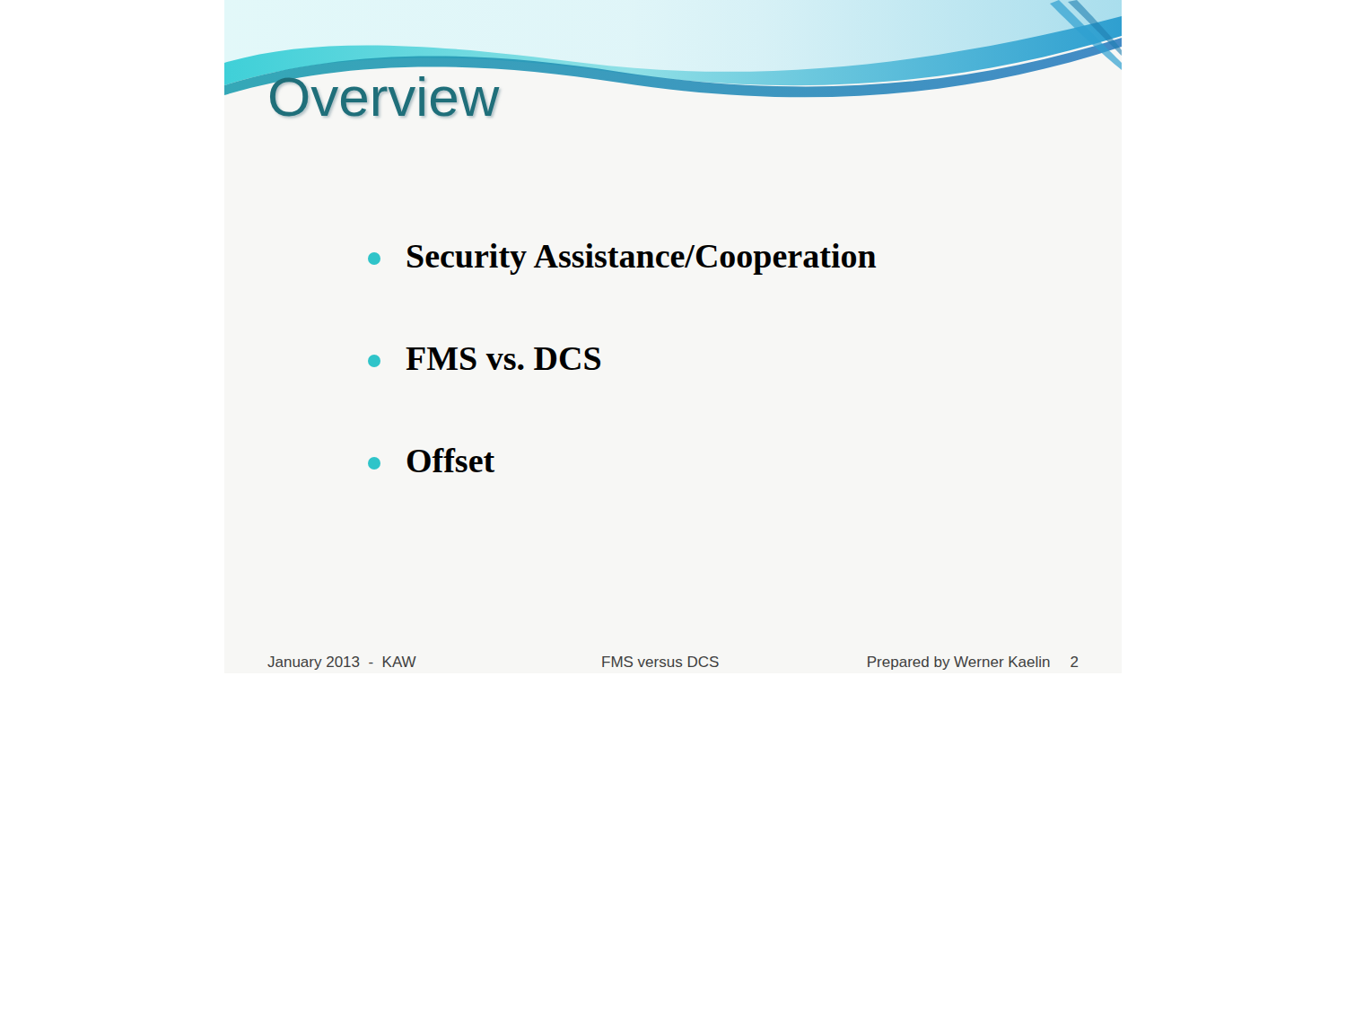Overview
Security Assistance/Cooperation
FMS vs. DCS
Offset
January 2013 - KAW FMS versus DCS Prepared by Werner Kaelin2